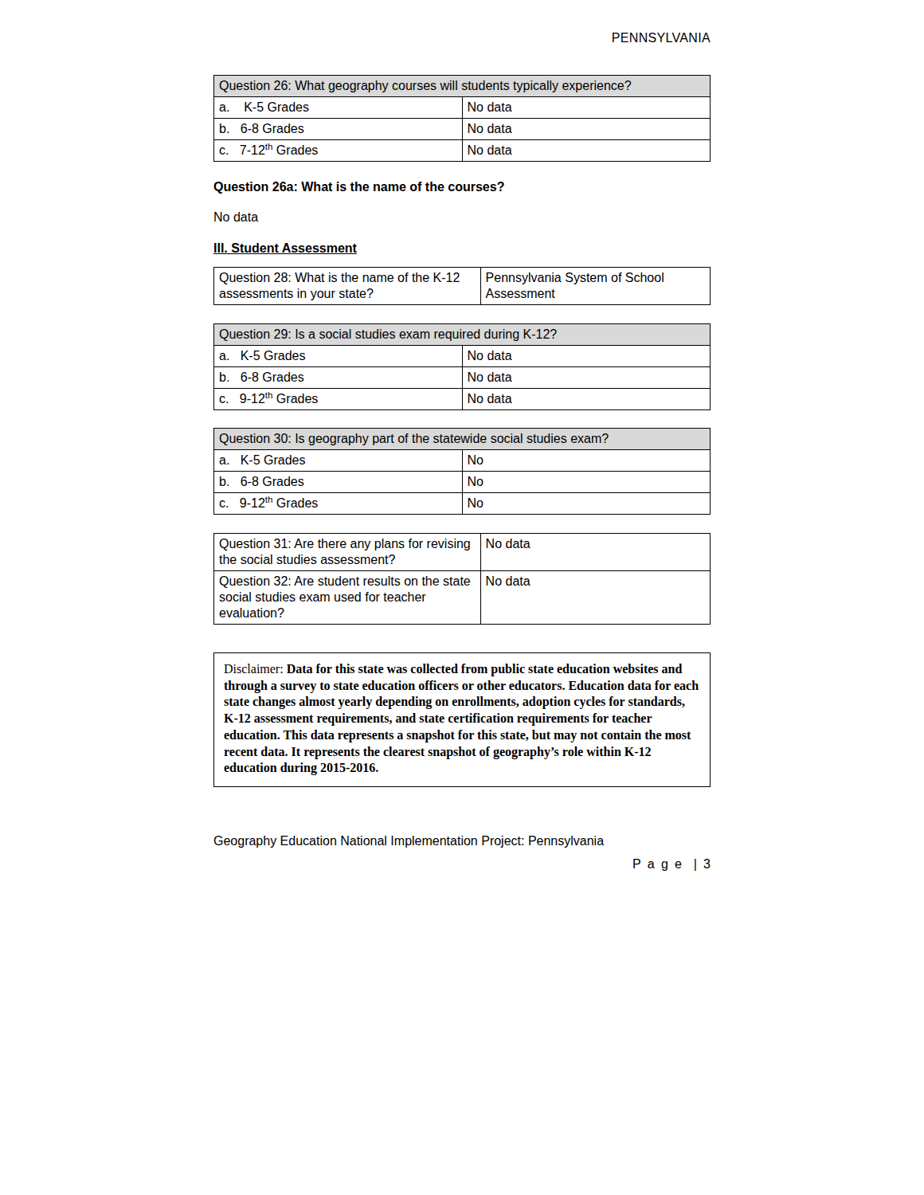PENNSYLVANIA
| Question 26: What geography courses will students typically experience? |
| a. K-5 Grades | No data |
| b. 6-8 Grades | No data |
| c. 7-12 th Grades | No data |
Question 26a: What is the name of the courses?
No data
III. Student Assessment
| Question 28: What is the name of the K-12 assessments in your state? | Pennsylvania System of School Assessment |
| Question 29: Is a social studies exam required during K-12? |
| a. K-5 Grades | No data |
| b. 6-8 Grades | No data |
| c. 9-12 th Grades | No data |
| Question 30: Is geography part of the statewide social studies exam? |
| a. K-5 Grades | No |
| b. 6-8 Grades | No |
| c. 9-12 th Grades | No |
| Question 31: Are there any plans for revising the social studies assessment? | No data |
| Question 32: Are student results on the state social studies exam used for teacher evaluation? | No data |
Disclaimer: Data for this state was collected from public state education websites and through a survey to state education officers or other educators. Education data for each state changes almost yearly depending on enrollments, adoption cycles for standards, K-12 assessment requirements, and state certification requirements for teacher education. This data represents a snapshot for this state, but may not contain the most recent data. It represents the clearest snapshot of geography’s role within K-12 education during 2015-2016.
Geography Education National Implementation Project: Pennsylvania
P a g e | 3